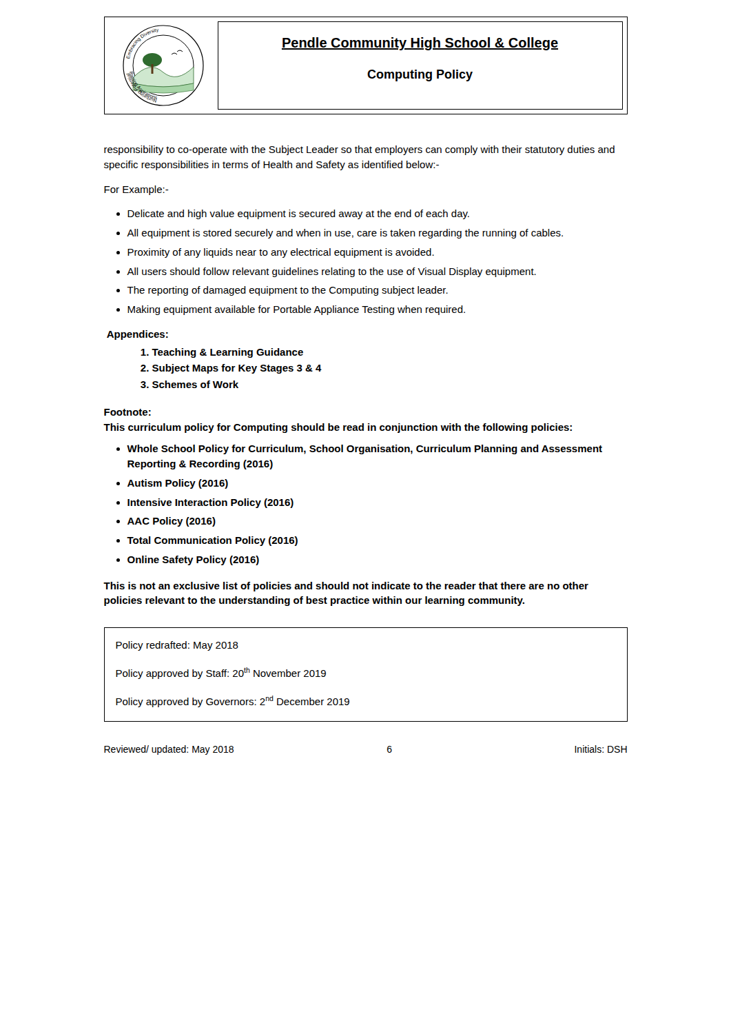Embracing Diversity Raising Aspirations Nurturing Potential
Pendle Community High School & College
Computing Policy
responsibility to co-operate with the Subject Leader so that employers can comply with their statutory duties and specific responsibilities in terms of Health and Safety as identified below:-
For Example:-
Delicate and high value equipment is secured away at the end of each day.
All equipment is stored securely and when in use, care is taken regarding the running of cables.
Proximity of any liquids near to any electrical equipment is avoided.
All users should follow relevant guidelines relating to the use of Visual Display equipment.
The reporting of damaged equipment to the Computing subject leader.
Making equipment available for Portable Appliance Testing when required.
Appendices:
Teaching & Learning Guidance
Subject Maps for Key Stages 3 & 4
Schemes of Work
Footnote:
This curriculum policy for Computing should be read in conjunction with the following policies:
Whole School Policy for Curriculum, School Organisation, Curriculum Planning and Assessment Reporting & Recording (2016)
Autism Policy (2016)
Intensive Interaction Policy (2016)
AAC Policy (2016)
Total Communication Policy (2016)
Online Safety Policy (2016)
This is not an exclusive list of policies and should not indicate to the reader that there are no other policies relevant to the understanding of best practice within our learning community.
Policy redrafted: May 2018
Policy approved by Staff: 20th November 2019
Policy approved by Governors: 2nd December 2019
Reviewed/ updated: May 2018
6
Initials: DSH